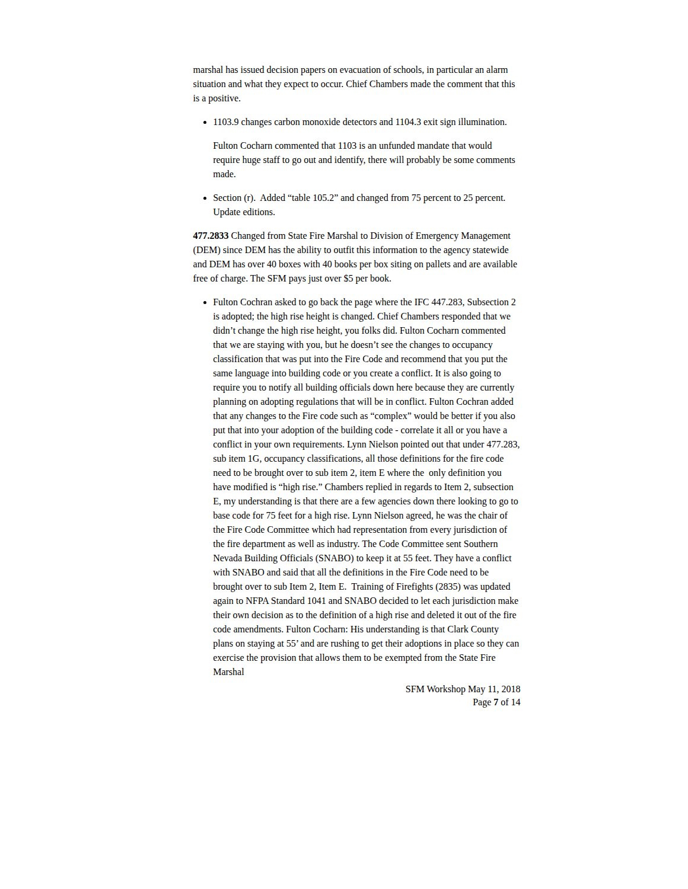marshal has issued decision papers on evacuation of schools, in particular an alarm situation and what they expect to occur. Chief Chambers made the comment that this is a positive.
1103.9 changes carbon monoxide detectors and 1104.3 exit sign illumination.
Fulton Cocharn commented that 1103 is an unfunded mandate that would require huge staff to go out and identify, there will probably be some comments made.
Section (r). Added “table 105.2” and changed from 75 percent to 25 percent. Update editions.
477.2833 Changed from State Fire Marshal to Division of Emergency Management (DEM) since DEM has the ability to outfit this information to the agency statewide and DEM has over 40 boxes with 40 books per box siting on pallets and are available free of charge. The SFM pays just over $5 per book.
Fulton Cochran asked to go back the page where the IFC 447.283, Subsection 2 is adopted; the high rise height is changed. Chief Chambers responded that we didn’t change the high rise height, you folks did. Fulton Cocharn commented that we are staying with you, but he doesn’t see the changes to occupancy classification that was put into the Fire Code and recommend that you put the same language into building code or you create a conflict. It is also going to require you to notify all building officials down here because they are currently planning on adopting regulations that will be in conflict. Fulton Cochran added that any changes to the Fire code such as “complex” would be better if you also put that into your adoption of the building code - correlate it all or you have a conflict in your own requirements. Lynn Nielson pointed out that under 477.283, sub item 1G, occupancy classifications, all those definitions for the fire code need to be brought over to sub item 2, item E where the only definition you have modified is “high rise.” Chambers replied in regards to Item 2, subsection E, my understanding is that there are a few agencies down there looking to go to base code for 75 feet for a high rise. Lynn Nielson agreed, he was the chair of the Fire Code Committee which had representation from every jurisdiction of the fire department as well as industry. The Code Committee sent Southern Nevada Building Officials (SNABO) to keep it at 55 feet. They have a conflict with SNABO and said that all the definitions in the Fire Code need to be brought over to sub Item 2, Item E. Training of Firefights (2835) was updated again to NFPA Standard 1041 and SNABO decided to let each jurisdiction make their own decision as to the definition of a high rise and deleted it out of the fire code amendments. Fulton Cocharn: His understanding is that Clark County plans on staying at 55’ and are rushing to get their adoptions in place so they can exercise the provision that allows them to be exempted from the State Fire Marshal
SFM Workshop May 11, 2018
Page 7 of 14